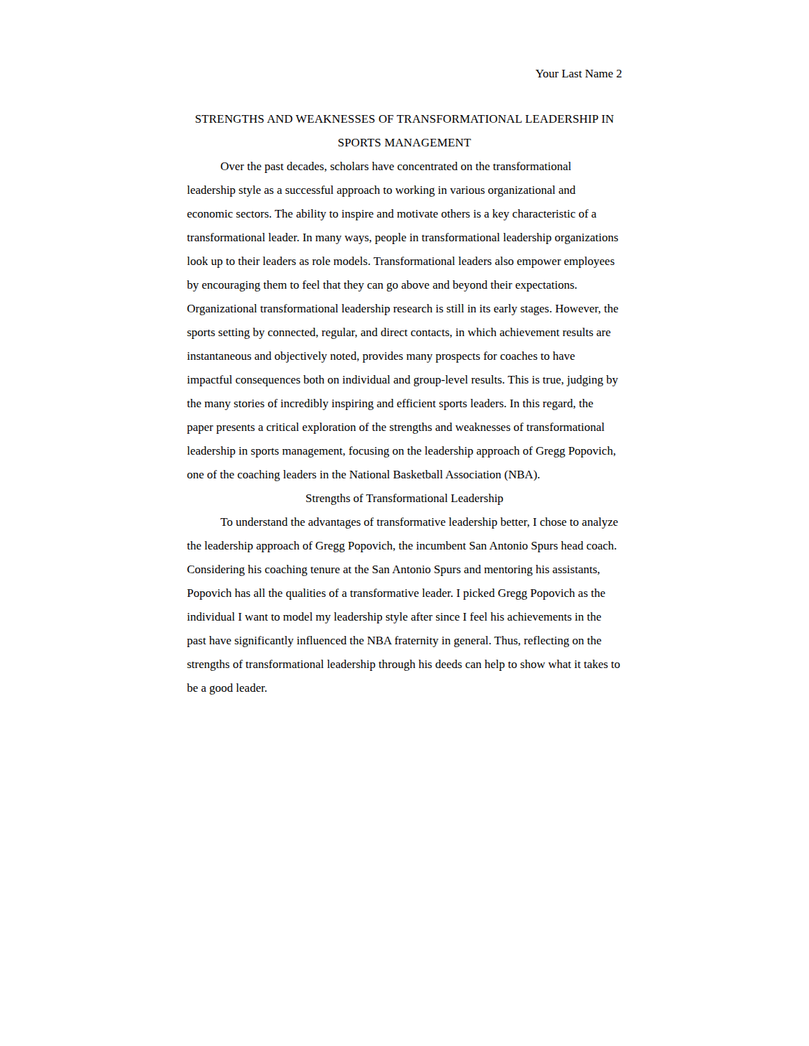Your Last Name 2
Strengths and Weaknesses of Transformational Leadership in Sports Management
Over the past decades, scholars have concentrated on the transformational leadership style as a successful approach to working in various organizational and economic sectors. The ability to inspire and motivate others is a key characteristic of a transformational leader. In many ways, people in transformational leadership organizations look up to their leaders as role models. Transformational leaders also empower employees by encouraging them to feel that they can go above and beyond their expectations. Organizational transformational leadership research is still in its early stages. However, the sports setting by connected, regular, and direct contacts, in which achievement results are instantaneous and objectively noted, provides many prospects for coaches to have impactful consequences both on individual and group-level results. This is true, judging by the many stories of incredibly inspiring and efficient sports leaders. In this regard, the paper presents a critical exploration of the strengths and weaknesses of transformational leadership in sports management, focusing on the leadership approach of Gregg Popovich, one of the coaching leaders in the National Basketball Association (NBA).
Strengths of Transformational Leadership
To understand the advantages of transformative leadership better, I chose to analyze the leadership approach of Gregg Popovich, the incumbent San Antonio Spurs head coach. Considering his coaching tenure at the San Antonio Spurs and mentoring his assistants, Popovich has all the qualities of a transformative leader. I picked Gregg Popovich as the individual I want to model my leadership style after since I feel his achievements in the past have significantly influenced the NBA fraternity in general. Thus, reflecting on the strengths of transformational leadership through his deeds can help to show what it takes to be a good leader.